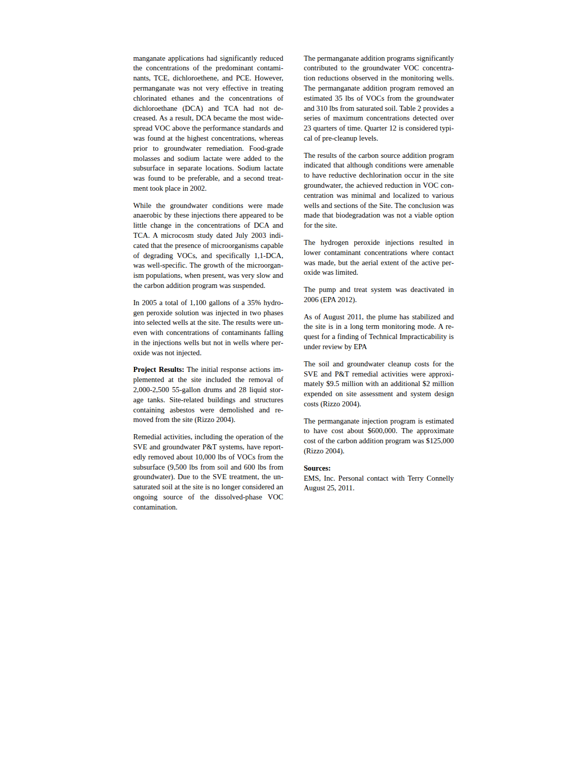manganate applications had significantly reduced the concentrations of the predominant contaminants, TCE, dichloroethene, and PCE. However, permanganate was not very effective in treating chlorinated ethanes and the concentrations of dichloroethane (DCA) and TCA had not decreased. As a result, DCA became the most widespread VOC above the performance standards and was found at the highest concentrations, whereas prior to groundwater remediation. Food-grade molasses and sodium lactate were added to the subsurface in separate locations. Sodium lactate was found to be preferable, and a second treatment took place in 2002.
While the groundwater conditions were made anaerobic by these injections there appeared to be little change in the concentrations of DCA and TCA. A microcosm study dated July 2003 indicated that the presence of microorganisms capable of degrading VOCs, and specifically 1,1-DCA, was well-specific. The growth of the microorganism populations, when present, was very slow and the carbon addition program was suspended.
In 2005 a total of 1,100 gallons of a 35% hydrogen peroxide solution was injected in two phases into selected wells at the site. The results were uneven with concentrations of contaminants falling in the injections wells but not in wells where peroxide was not injected.
Project Results: The initial response actions implemented at the site included the removal of 2,000-2,500 55-gallon drums and 28 liquid storage tanks. Site-related buildings and structures containing asbestos were demolished and removed from the site (Rizzo 2004).
Remedial activities, including the operation of the SVE and groundwater P&T systems, have reportedly removed about 10,000 lbs of VOCs from the subsurface (9,500 lbs from soil and 600 lbs from groundwater). Due to the SVE treatment, the unsaturated soil at the site is no longer considered an ongoing source of the dissolved-phase VOC contamination.
The permanganate addition programs significantly contributed to the groundwater VOC concentration reductions observed in the monitoring wells. The permanganate addition program removed an estimated 35 lbs of VOCs from the groundwater and 310 lbs from saturated soil. Table 2 provides a series of maximum concentrations detected over 23 quarters of time. Quarter 12 is considered typical of pre-cleanup levels.
The results of the carbon source addition program indicated that although conditions were amenable to have reductive dechlorination occur in the site groundwater, the achieved reduction in VOC concentration was minimal and localized to various wells and sections of the Site. The conclusion was made that biodegradation was not a viable option for the site.
The hydrogen peroxide injections resulted in lower contaminant concentrations where contact was made, but the aerial extent of the active peroxide was limited.
The pump and treat system was deactivated in 2006 (EPA 2012).
As of August 2011, the plume has stabilized and the site is in a long term monitoring mode. A request for a finding of Technical Impracticability is under review by EPA
The soil and groundwater cleanup costs for the SVE and P&T remedial activities were approximately $9.5 million with an additional $2 million expended on site assessment and system design costs (Rizzo 2004).
The permanganate injection program is estimated to have cost about $600,000. The approximate cost of the carbon addition program was $125,000 (Rizzo 2004).
Sources:
EMS, Inc. Personal contact with Terry Connelly August 25, 2011.